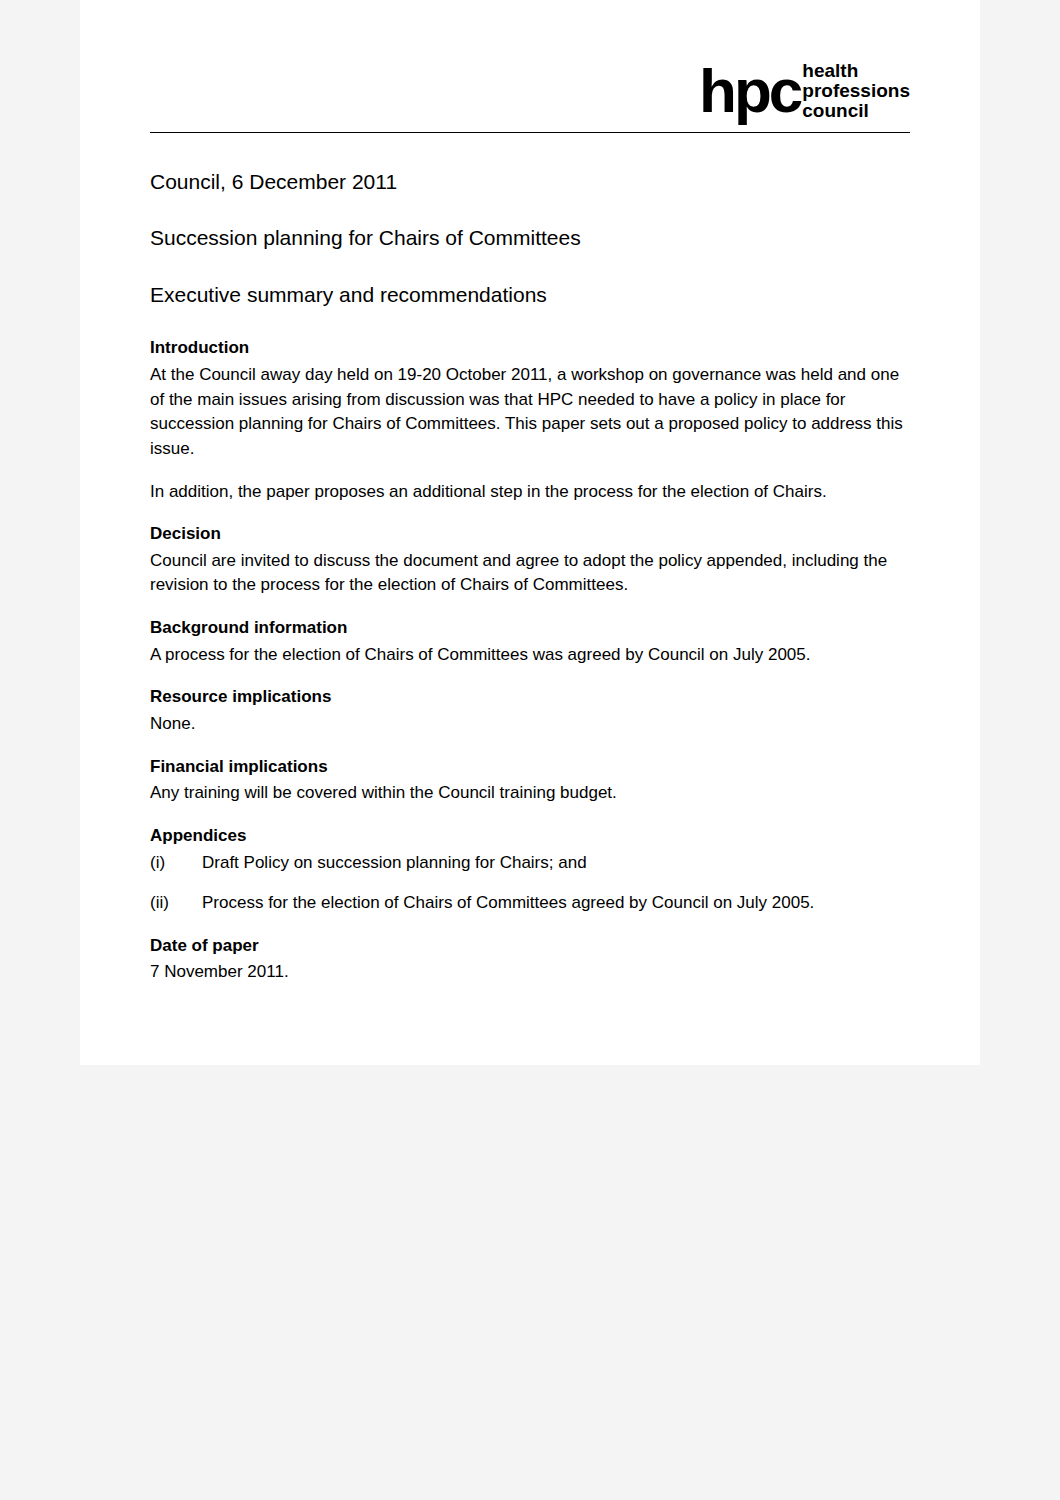hpc health
professions
council
Council, 6 December 2011
Succession planning for Chairs of Committees
Executive summary and recommendations
Introduction
At the Council away day held on 19-20 October 2011, a workshop on governance was held and one of the main issues arising from discussion was that HPC needed to have a policy in place for succession planning for Chairs of Committees. This paper sets out a proposed policy to address this issue.
In addition, the paper proposes an additional step in the process for the election of Chairs.
Decision
Council are invited to discuss the document and agree to adopt the policy appended, including the revision to the process for the election of Chairs of Committees.
Background information
A process for the election of Chairs of Committees was agreed by Council on July 2005.
Resource implications
None.
Financial implications
Any training will be covered within the Council training budget.
Appendices
(i) Draft Policy on succession planning for Chairs; and
(ii) Process for the election of Chairs of Committees agreed by Council on July 2005.
Date of paper
7 November 2011.